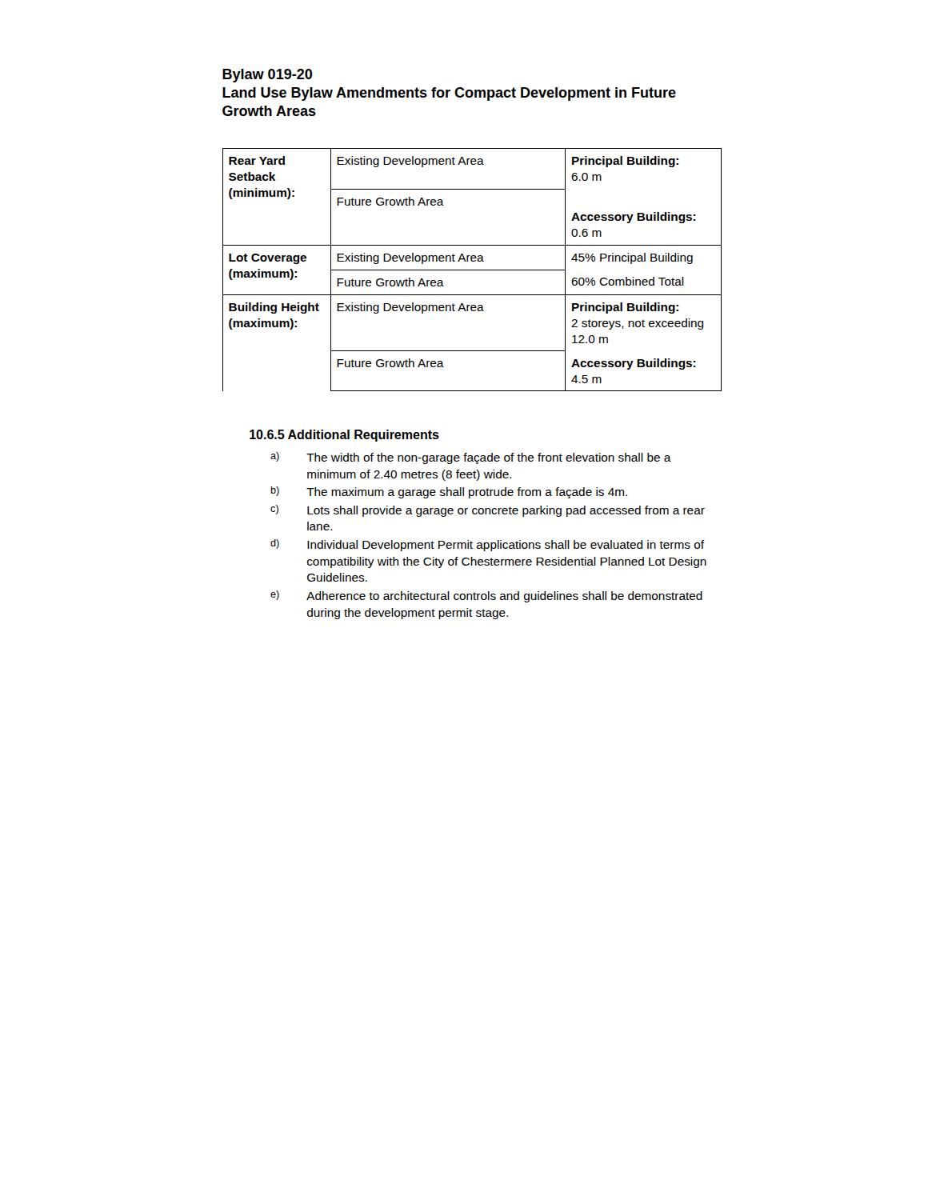Bylaw 019-20
Land Use Bylaw Amendments for Compact Development in Future Growth Areas
| Rear Yard Setback (minimum): | Existing Development Area | Principal Building: 6.0 m |
| Future Growth Area | Accessory Buildings: 0.6 m |
| Lot Coverage (maximum): | Existing Development Area | 45% Principal Building |
| Future Growth Area | 60% Combined Total |
| Building Height (maximum): | Existing Development Area | Principal Building: 2 storeys, not exceeding 12.0 m |
| Future Growth Area | Accessory Buildings: 4.5 m |
10.6.5 Additional Requirements
a) The width of the non-garage façade of the front elevation shall be a minimum of 2.40 metres (8 feet) wide.
b) The maximum a garage shall protrude from a façade is 4m.
c) Lots shall provide a garage or concrete parking pad accessed from a rear lane.
d) Individual Development Permit applications shall be evaluated in terms of compatibility with the City of Chestermere Residential Planned Lot Design Guidelines.
e) Adherence to architectural controls and guidelines shall be demonstrated during the development permit stage.